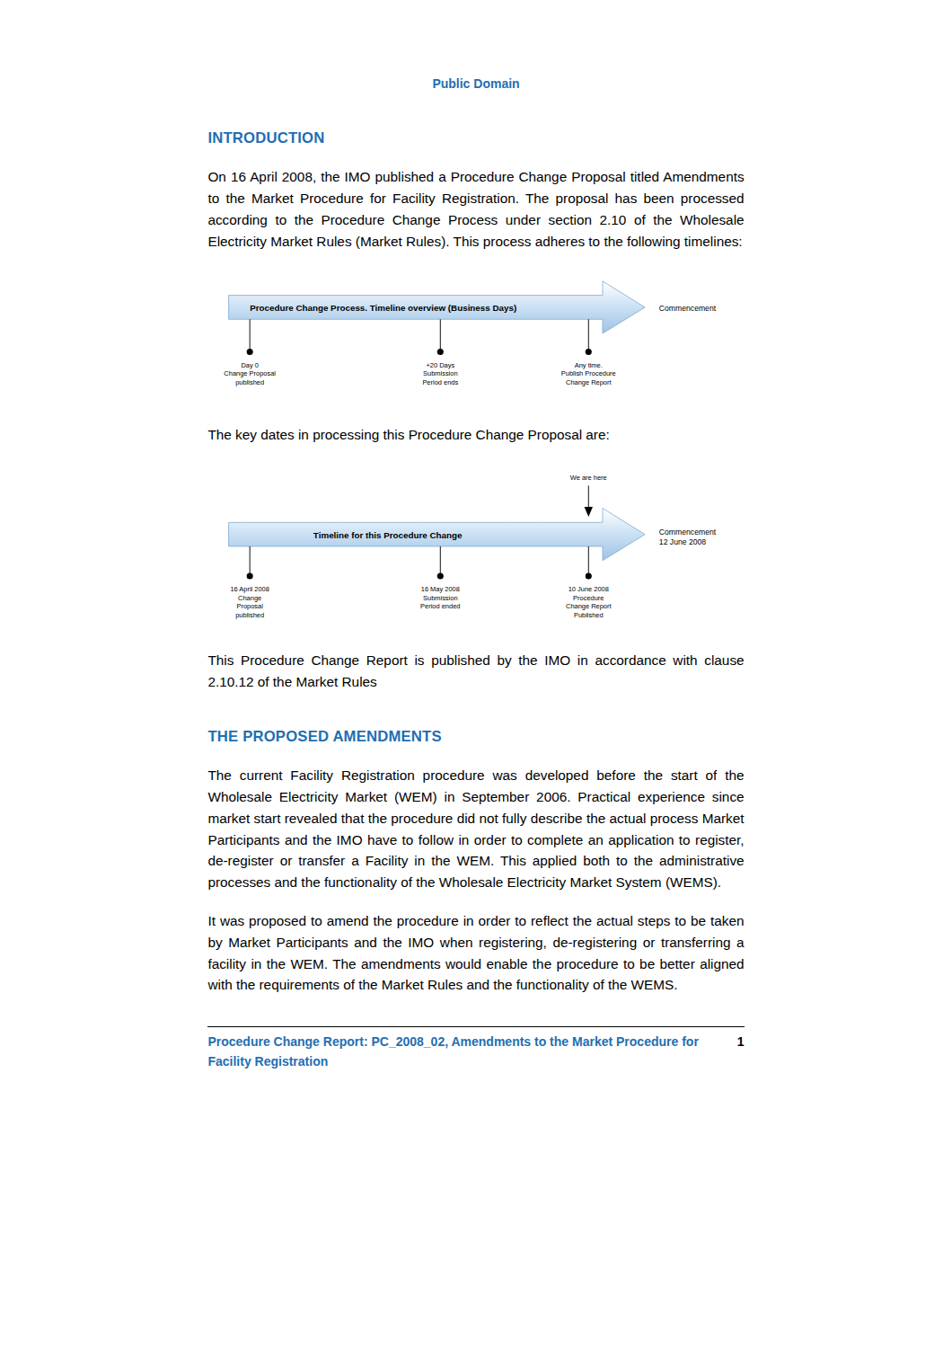Public Domain
INTRODUCTION
On 16 April 2008, the IMO published a Procedure Change Proposal titled Amendments to the Market Procedure for Facility Registration. The proposal has been processed according to the Procedure Change Process under section 2.10 of the Wholesale Electricity Market Rules (Market Rules). This process adheres to the following timelines:
Procedure Change Process. Timeline overview (Business Days) Commencement Day 0 Change Proposal published +20 Days Submission Period ends Any time. Publish Procedure Change Report
The key dates in processing this Procedure Change Proposal are:
We are here Timeline for this Procedure Change Commencement 12 June 2008 16 April 2008 Change Proposal published 16 May 2008 Submission Period ended 10 June 2008 Procedure Change Report Published
This Procedure Change Report is published by the IMO in accordance with clause 2.10.12 of the Market Rules
THE PROPOSED AMENDMENTS
The current Facility Registration procedure was developed before the start of the Wholesale Electricity Market (WEM) in September 2006. Practical experience since market start revealed that the procedure did not fully describe the actual process Market Participants and the IMO have to follow in order to complete an application to register, de-register or transfer a Facility in the WEM. This applied both to the administrative processes and the functionality of the Wholesale Electricity Market System (WEMS).
It was proposed to amend the procedure in order to reflect the actual steps to be taken by Market Participants and the IMO when registering, de-registering or transferring a facility in the WEM. The amendments would enable the procedure to be better aligned with the requirements of the Market Rules and the functionality of the WEMS.
1
Procedure Change Report: PC_2008_02, Amendments to the Market Procedure for Facility Registration